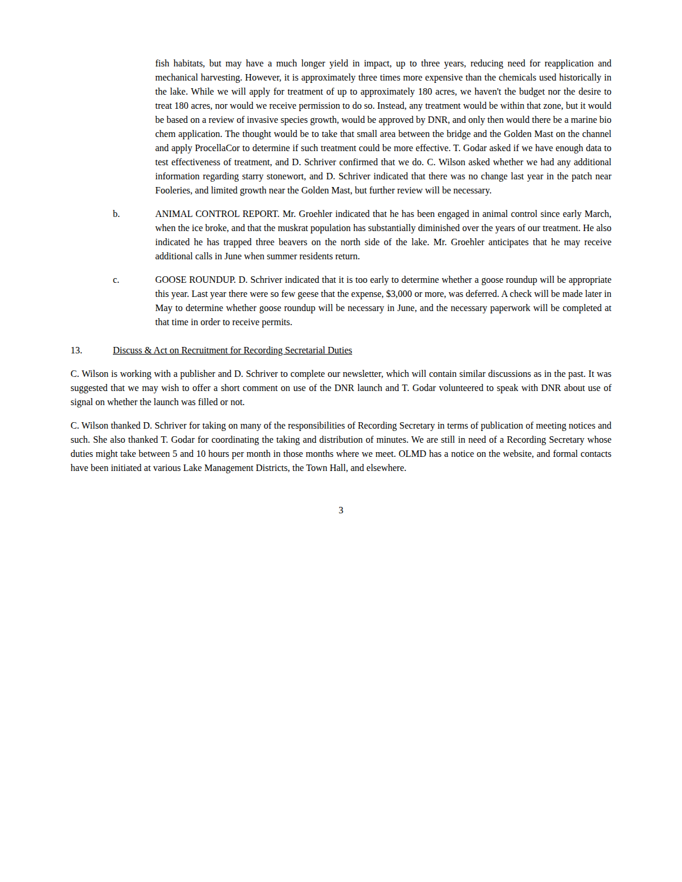fish habitats, but may have a much longer yield in impact, up to three years, reducing need for reapplication and mechanical harvesting. However, it is approximately three times more expensive than the chemicals used historically in the lake. While we will apply for treatment of up to approximately 180 acres, we haven't the budget nor the desire to treat 180 acres, nor would we receive permission to do so. Instead, any treatment would be within that zone, but it would be based on a review of invasive species growth, would be approved by DNR, and only then would there be a marine bio chem application. The thought would be to take that small area between the bridge and the Golden Mast on the channel and apply ProcellaCor to determine if such treatment could be more effective. T. Godar asked if we have enough data to test effectiveness of treatment, and D. Schriver confirmed that we do. C. Wilson asked whether we had any additional information regarding starry stonewort, and D. Schriver indicated that there was no change last year in the patch near Fooleries, and limited growth near the Golden Mast, but further review will be necessary.
b.
ANIMAL CONTROL REPORT. Mr. Groehler indicated that he has been engaged in animal control since early March, when the ice broke, and that the muskrat population has substantially diminished over the years of our treatment. He also indicated he has trapped three beavers on the north side of the lake. Mr. Groehler anticipates that he may receive additional calls in June when summer residents return.
c.
GOOSE ROUNDUP. D. Schriver indicated that it is too early to determine whether a goose roundup will be appropriate this year. Last year there were so few geese that the expense, $3,000 or more, was deferred. A check will be made later in May to determine whether goose roundup will be necessary in June, and the necessary paperwork will be completed at that time in order to receive permits.
13.
Discuss & Act on Recruitment for Recording Secretarial Duties
C. Wilson is working with a publisher and D. Schriver to complete our newsletter, which will contain similar discussions as in the past. It was suggested that we may wish to offer a short comment on use of the DNR launch and T. Godar volunteered to speak with DNR about use of signal on whether the launch was filled or not.
C. Wilson thanked D. Schriver for taking on many of the responsibilities of Recording Secretary in terms of publication of meeting notices and such. She also thanked T. Godar for coordinating the taking and distribution of minutes. We are still in need of a Recording Secretary whose duties might take between 5 and 10 hours per month in those months where we meet. OLMD has a notice on the website, and formal contacts have been initiated at various Lake Management Districts, the Town Hall, and elsewhere.
3